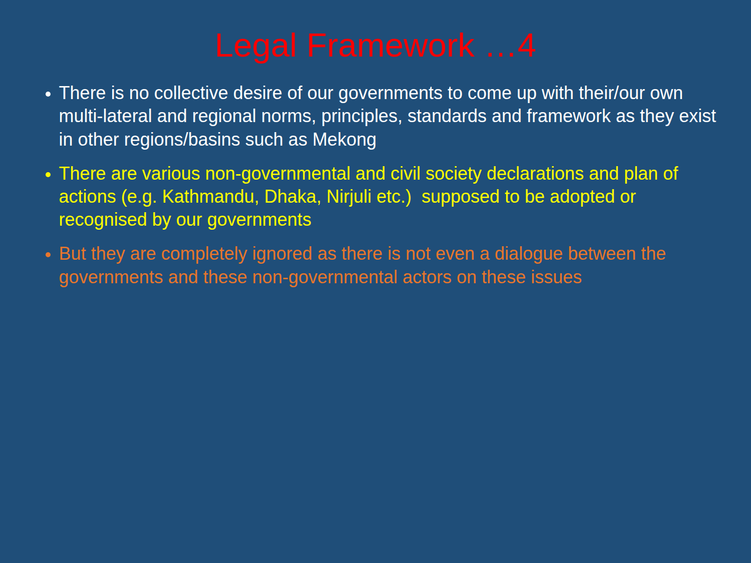Legal Framework …4
There is no collective desire of our governments to come up with their/our own multi-lateral and regional norms, principles, standards and framework as they exist in other regions/basins such as Mekong
There are various non-governmental and civil society declarations and plan of actions (e.g. Kathmandu, Dhaka, Nirjuli etc.) supposed to be adopted or recognised by our governments
But they are completely ignored as there is not even a dialogue between the governments and these non-governmental actors on these issues